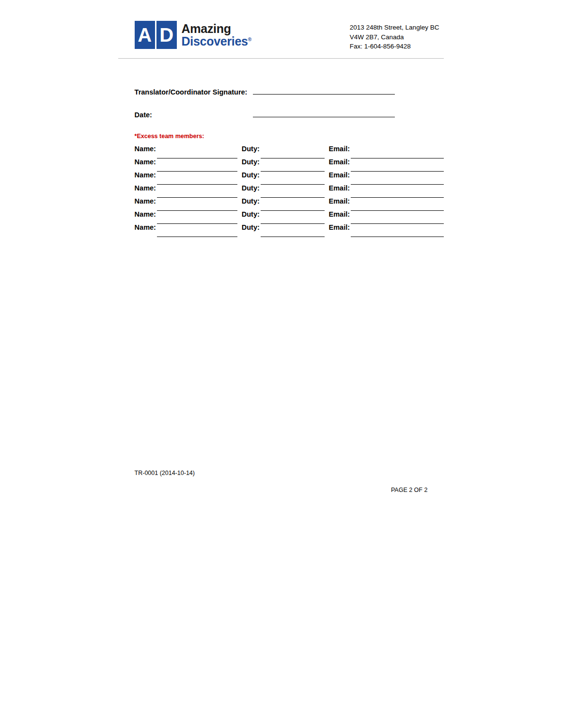A
D
Amazing
Discoveries®
2013 248th Street, Langley BC
V4W 2B7, Canada
Fax: 1-604-856-9428
Translator/Coordinator Signature:
Date:
*Excess team members:
| Name: | | | Duty: | | | Email: | |
| Name: | | | Duty: | | | Email: | |
| Name: | | | Duty: | | | Email: | |
| Name: | | | Duty: | | | Email: | |
| Name: | | | Duty: | | | Email: | |
| Name: | | | Duty: | | | Email: | |
| Name: | | | Duty: | | | Email: | |
TR-0001 (2014-10-14)
PAGE 2 OF 2